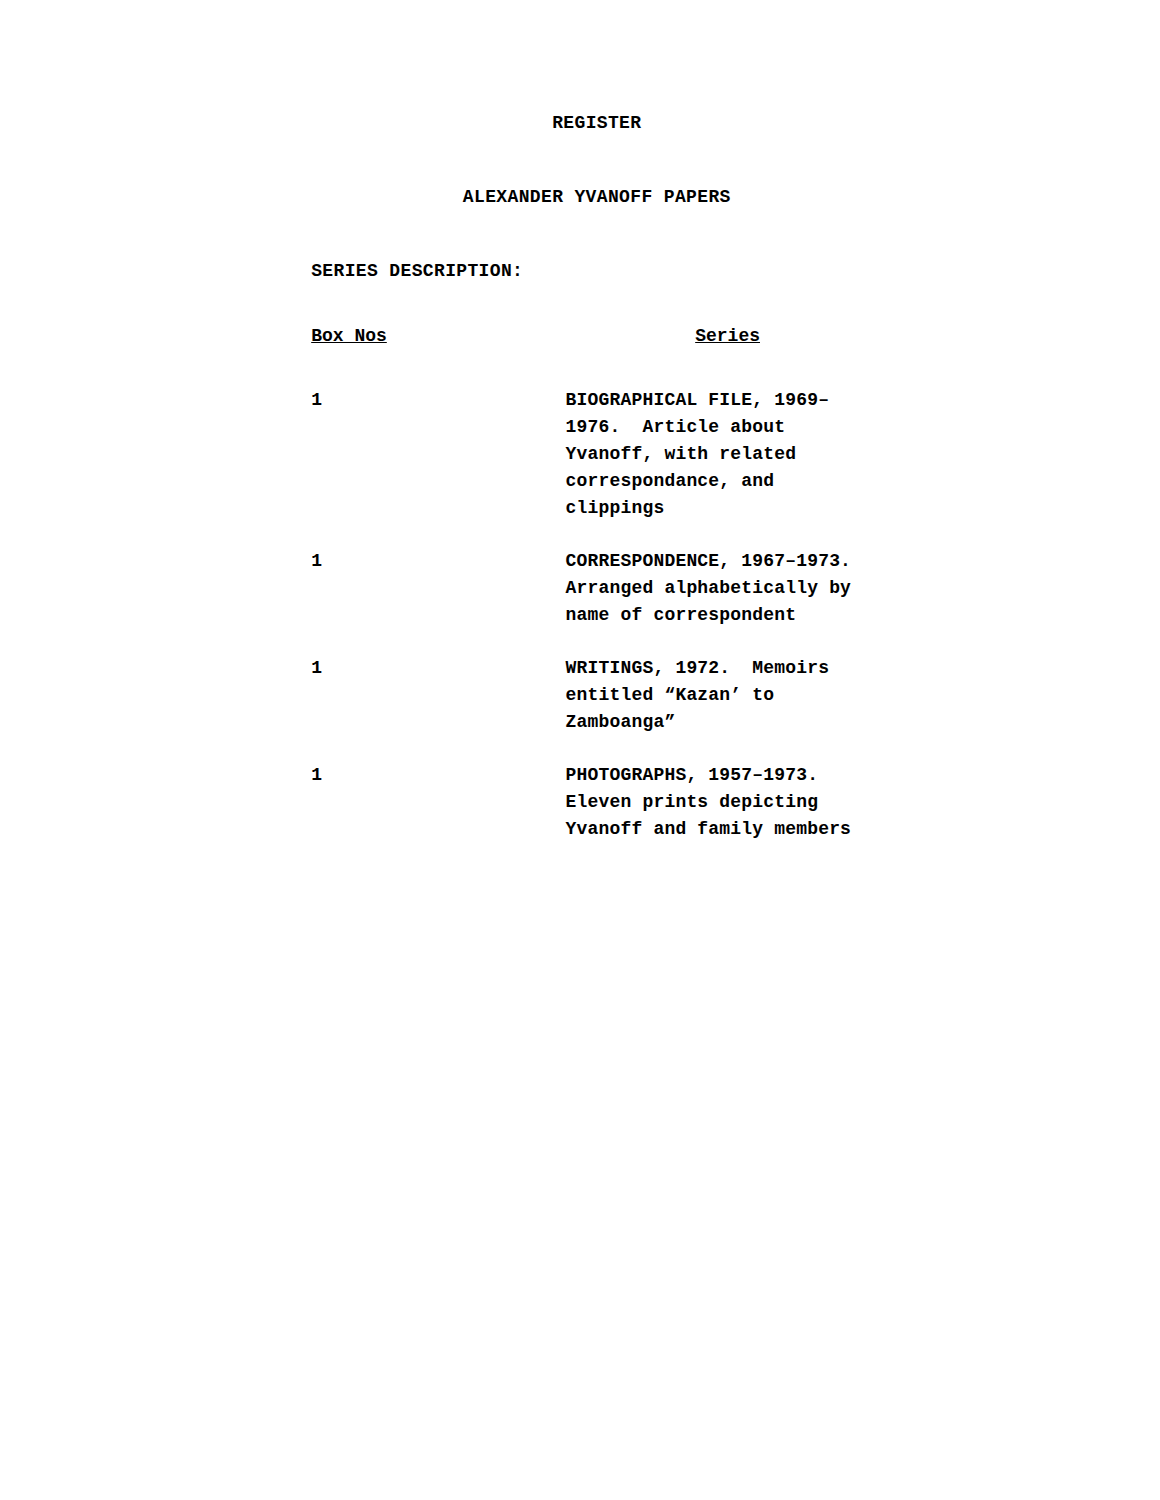REGISTER
ALEXANDER YVANOFF PAPERS
SERIES DESCRIPTION:
| Box Nos | Series |
| --- | --- |
| 1 | BIOGRAPHICAL FILE, 1969–1976. Article about Yvanoff, with related correspondance, and clippings |
| 1 | CORRESPONDENCE, 1967–1973. Arranged alphabetically by name of correspondent |
| 1 | WRITINGS, 1972. Memoirs entitled “Kazan’ to Zamboanga” |
| 1 | PHOTOGRAPHS, 1957–1973. Eleven prints depicting Yvanoff and family members |